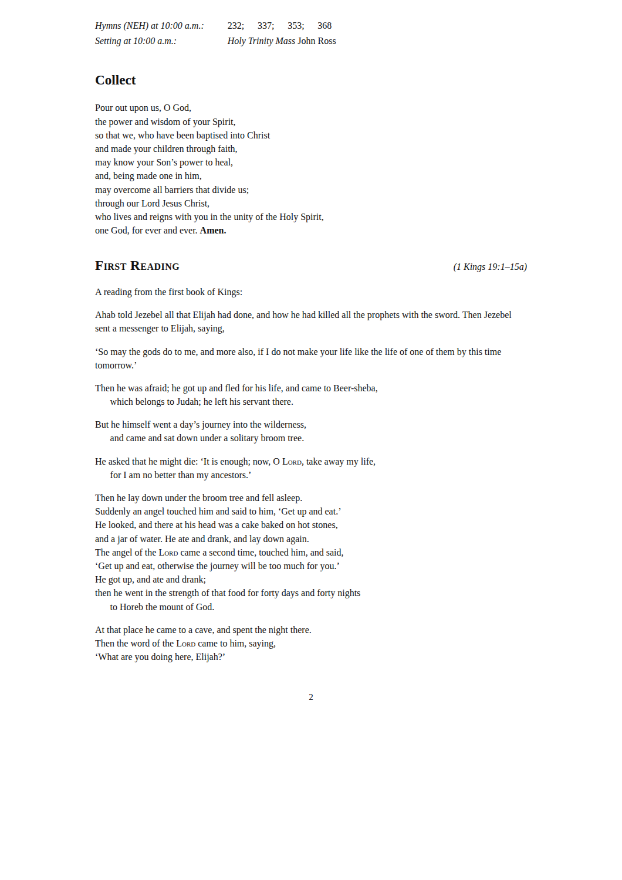| Hymns (NEH) at 10:00 a.m.: | 232; 337; 353; 368 |
| Setting at 10:00 a.m.: | Holy Trinity Mass John Ross |
Collect
Pour out upon us, O God,
the power and wisdom of your Spirit,
so that we, who have been baptised into Christ
and made your children through faith,
may know your Son’s power to heal,
and, being made one in him,
may overcome all barriers that divide us;
through our Lord Jesus Christ,
who lives and reigns with you in the unity of the Holy Spirit,
one God, for ever and ever. Amen.
First Reading
(1 Kings 19:1–15a)
A reading from the first book of Kings:
Ahab told Jezebel all that Elijah had done, and how he had killed all the prophets with the sword. Then Jezebel sent a messenger to Elijah, saying,
‘So may the gods do to me, and more also, if I do not make your life like the life of one of them by this time tomorrow.’
Then he was afraid; he got up and fled for his life, and came to Beer-sheba,
which belongs to Judah; he left his servant there.
But he himself went a day’s journey into the wilderness,
and came and sat down under a solitary broom tree.
He asked that he might die: ‘It is enough; now, O Lord, take away my life,
for I am no better than my ancestors.’
Then he lay down under the broom tree and fell asleep.
Suddenly an angel touched him and said to him, ‘Get up and eat.’
He looked, and there at his head was a cake baked on hot stones,
and a jar of water. He ate and drank, and lay down again.
The angel of the Lord came a second time, touched him, and said,
‘Get up and eat, otherwise the journey will be too much for you.’
He got up, and ate and drank;
then he went in the strength of that food for forty days and forty nights
to Horeb the mount of God.
At that place he came to a cave, and spent the night there.
Then the word of the Lord came to him, saying,
‘What are you doing here, Elijah?’
2